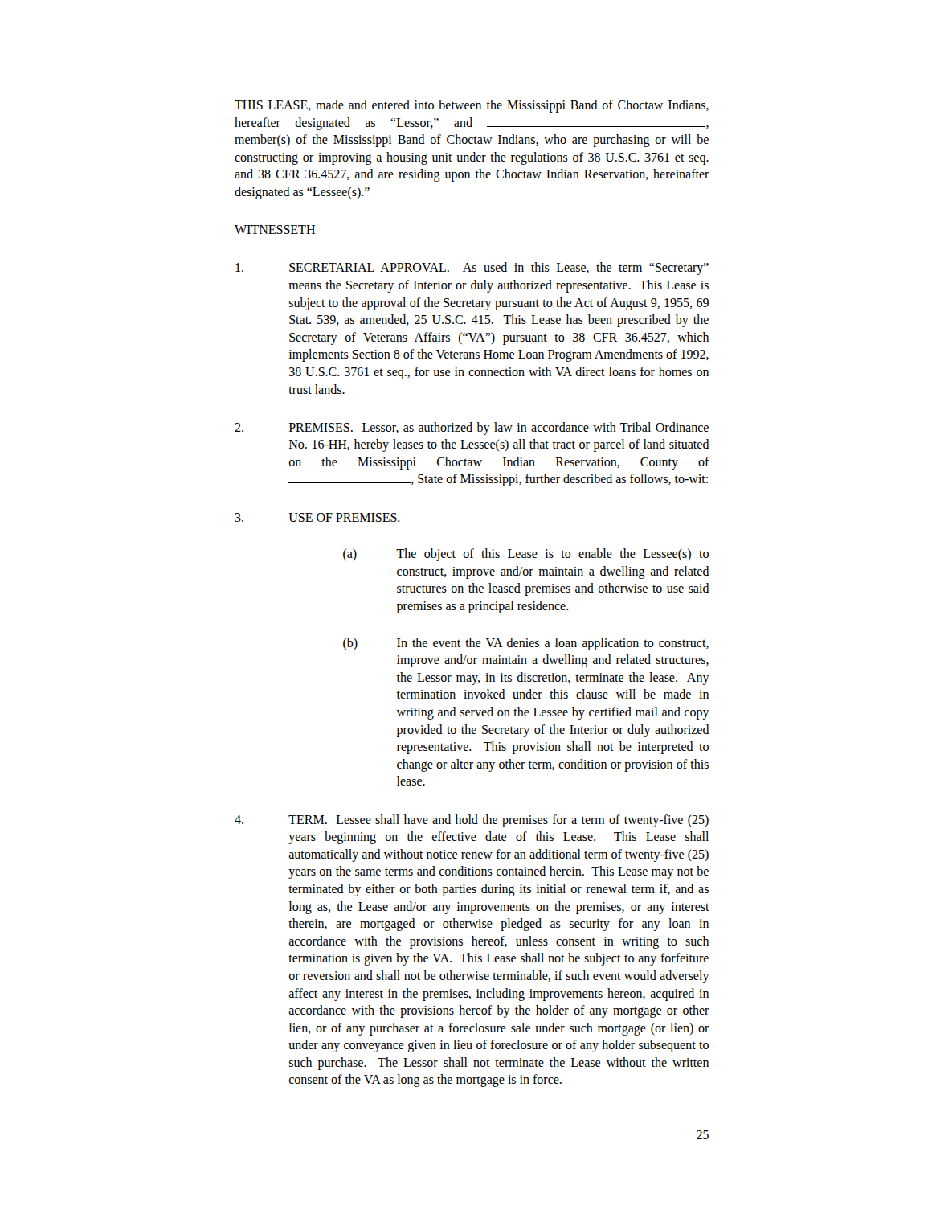THIS LEASE, made and entered into between the Mississippi Band of Choctaw Indians, hereafter designated as “Lessor,” and , member(s) of the Mississippi Band of Choctaw Indians, who are purchasing or will be constructing or improving a housing unit under the regulations of 38 U.S.C. 3761 et seq. and 38 CFR 36.4527, and are residing upon the Choctaw Indian Reservation, hereinafter designated as “Lessee(s).”
WITNESSETH
1.
SECRETARIAL APPROVAL. As used in this Lease, the term “Secretary” means the Secretary of Interior or duly authorized representative. This Lease is subject to the approval of the Secretary pursuant to the Act of August 9, 1955, 69 Stat. 539, as amended, 25 U.S.C. 415. This Lease has been prescribed by the Secretary of Veterans Affairs (“VA”) pursuant to 38 CFR 36.4527, which implements Section 8 of the Veterans Home Loan Program Amendments of 1992, 38 U.S.C. 3761 et seq., for use in connection with VA direct loans for homes on trust lands.
2.
PREMISES. Lessor, as authorized by law in accordance with Tribal Ordinance No. 16-HH, hereby leases to the Lessee(s) all that tract or parcel of land situated on the Mississippi Choctaw Indian Reservation, County of , State of Mississippi, further described as follows, to-wit:
3.
USE OF PREMISES.
(a)
The object of this Lease is to enable the Lessee(s) to construct, improve and/or maintain a dwelling and related structures on the leased premises and otherwise to use said premises as a principal residence.
(b)
In the event the VA denies a loan application to construct, improve and/or maintain a dwelling and related structures, the Lessor may, in its discretion, terminate the lease. Any termination invoked under this clause will be made in writing and served on the Lessee by certified mail and copy provided to the Secretary of the Interior or duly authorized representative. This provision shall not be interpreted to change or alter any other term, condition or provision of this lease.
4.
TERM. Lessee shall have and hold the premises for a term of twenty-five (25) years beginning on the effective date of this Lease. This Lease shall automatically and without notice renew for an additional term of twenty-five (25) years on the same terms and conditions contained herein. This Lease may not be terminated by either or both parties during its initial or renewal term if, and as long as, the Lease and/or any improvements on the premises, or any interest therein, are mortgaged or otherwise pledged as security for any loan in accordance with the provisions hereof, unless consent in writing to such termination is given by the VA. This Lease shall not be subject to any forfeiture or reversion and shall not be otherwise terminable, if such event would adversely affect any interest in the premises, including improvements hereon, acquired in accordance with the provisions hereof by the holder of any mortgage or other lien, or of any purchaser at a foreclosure sale under such mortgage (or lien) or under any conveyance given in lieu of foreclosure or of any holder subsequent to such purchase. The Lessor shall not terminate the Lease without the written consent of the VA as long as the mortgage is in force.
25